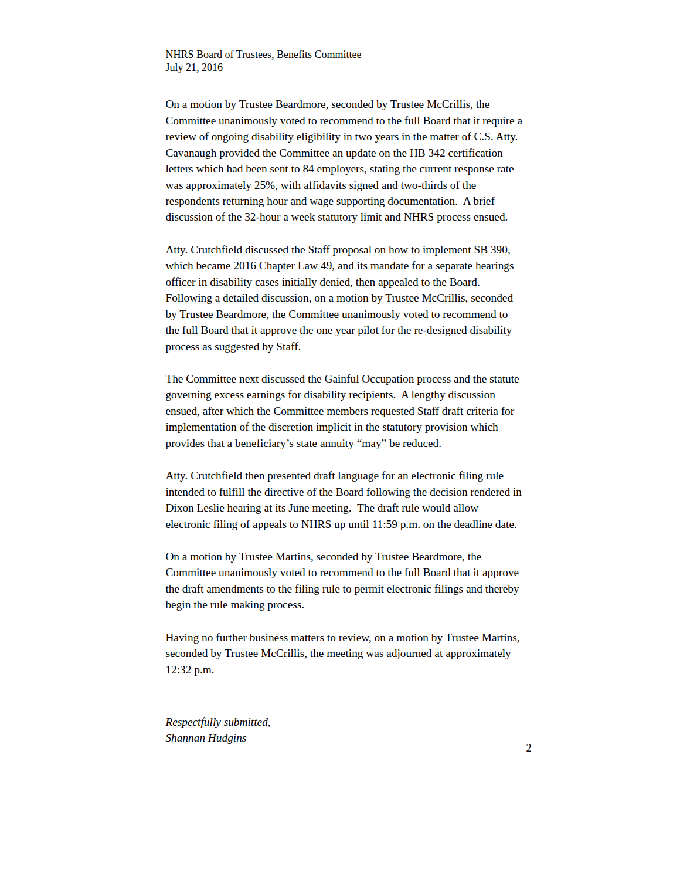NHRS Board of Trustees, Benefits Committee
July 21, 2016
On a motion by Trustee Beardmore, seconded by Trustee McCrillis, the Committee unanimously voted to recommend to the full Board that it require a review of ongoing disability eligibility in two years in the matter of C.S. Atty. Cavanaugh provided the Committee an update on the HB 342 certification letters which had been sent to 84 employers, stating the current response rate was approximately 25%, with affidavits signed and two-thirds of the respondents returning hour and wage supporting documentation. A brief discussion of the 32-hour a week statutory limit and NHRS process ensued.
Atty. Crutchfield discussed the Staff proposal on how to implement SB 390, which became 2016 Chapter Law 49, and its mandate for a separate hearings officer in disability cases initially denied, then appealed to the Board. Following a detailed discussion, on a motion by Trustee McCrillis, seconded by Trustee Beardmore, the Committee unanimously voted to recommend to the full Board that it approve the one year pilot for the re-designed disability process as suggested by Staff.
The Committee next discussed the Gainful Occupation process and the statute governing excess earnings for disability recipients. A lengthy discussion ensued, after which the Committee members requested Staff draft criteria for implementation of the discretion implicit in the statutory provision which provides that a beneficiary’s state annuity “may” be reduced.
Atty. Crutchfield then presented draft language for an electronic filing rule intended to fulfill the directive of the Board following the decision rendered in Dixon Leslie hearing at its June meeting. The draft rule would allow electronic filing of appeals to NHRS up until 11:59 p.m. on the deadline date.
On a motion by Trustee Martins, seconded by Trustee Beardmore, the Committee unanimously voted to recommend to the full Board that it approve the draft amendments to the filing rule to permit electronic filings and thereby begin the rule making process.
Having no further business matters to review, on a motion by Trustee Martins, seconded by Trustee McCrillis, the meeting was adjourned at approximately 12:32 p.m.
Respectfully submitted,
Shannan Hudgins
2